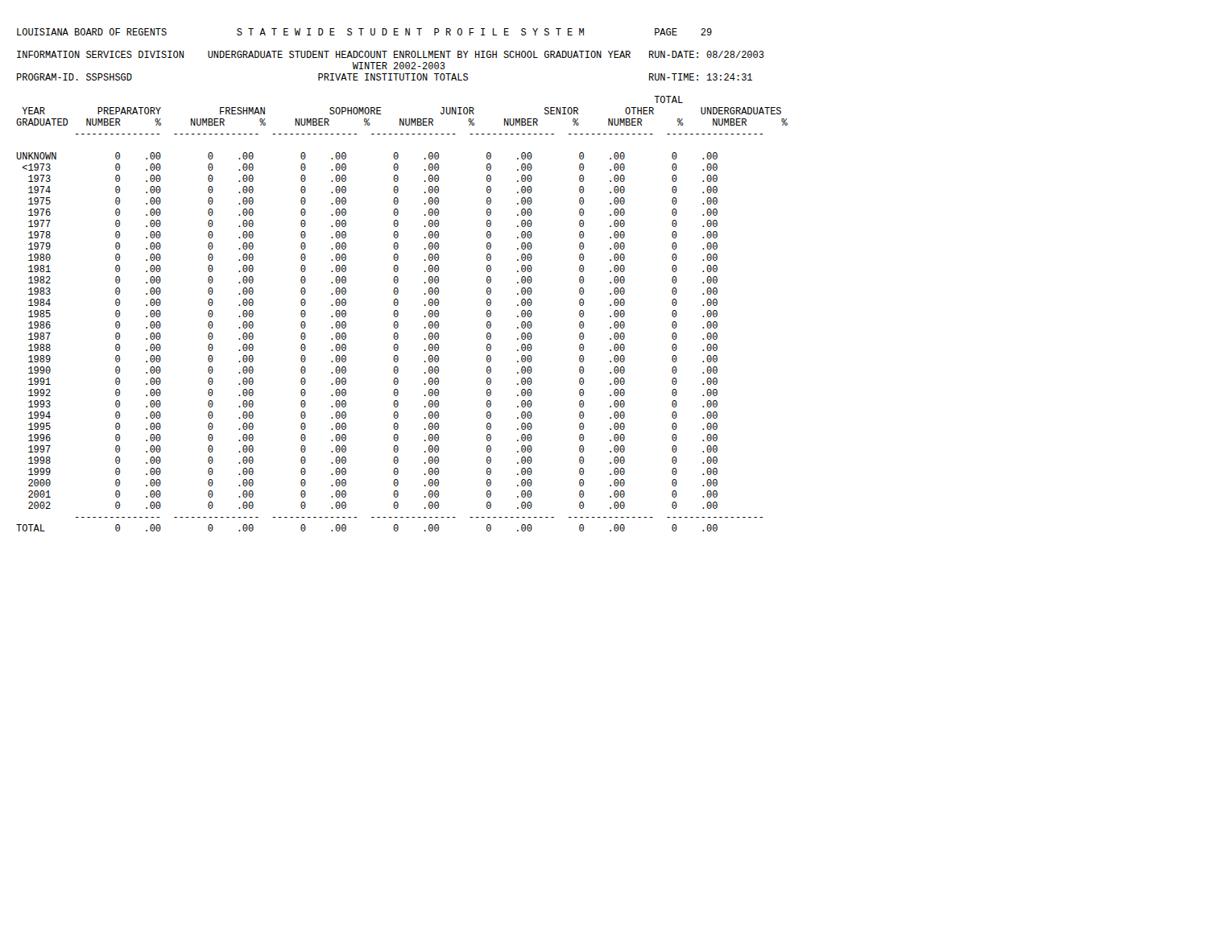LOUISIANA BOARD OF REGENTS S T A T E W I D E S T U D E N T P R O F I L E S Y S T E M PAGE 29 INFORMATION SERVICES DIVISION UNDERGRADUATE STUDENT HEADCOUNT ENROLLMENT BY HIGH SCHOOL GRADUATION YEAR RUN-DATE: 08/28/2003 WINTER 2002-2003 PROGRAM-ID. SSPSHSGD PRIVATE INSTITUTION TOTALS RUN-TIME: 13:24:31 TOTAL YEAR PREPARATORY FRESHMAN SOPHOMORE JUNIOR SENIOR OTHER UNDERGRADUATES GRADUATED NUMBER % NUMBER % NUMBER % NUMBER % NUMBER % NUMBER % NUMBER % --------------- --------------- --------------- --------------- --------------- --------------- ----------------- UNKNOWN 0 .00 0 .00 0 .00 0 .00 0 .00 0 .00 0 .00 <1973 0 .00 0 .00 0 .00 0 .00 0 .00 0 .00 0 .00 1973 0 .00 0 .00 0 .00 0 .00 0 .00 0 .00 0 .00 1974 0 .00 0 .00 0 .00 0 .00 0 .00 0 .00 0 .00 1975 0 .00 0 .00 0 .00 0 .00 0 .00 0 .00 0 .00 1976 0 .00 0 .00 0 .00 0 .00 0 .00 0 .00 0 .00 1977 0 .00 0 .00 0 .00 0 .00 0 .00 0 .00 0 .00 1978 0 .00 0 .00 0 .00 0 .00 0 .00 0 .00 0 .00 1979 0 .00 0 .00 0 .00 0 .00 0 .00 0 .00 0 .00 1980 0 .00 0 .00 0 .00 0 .00 0 .00 0 .00 0 .00 1981 0 .00 0 .00 0 .00 0 .00 0 .00 0 .00 0 .00 1982 0 .00 0 .00 0 .00 0 .00 0 .00 0 .00 0 .00 1983 0 .00 0 .00 0 .00 0 .00 0 .00 0 .00 0 .00 1984 0 .00 0 .00 0 .00 0 .00 0 .00 0 .00 0 .00 1985 0 .00 0 .00 0 .00 0 .00 0 .00 0 .00 0 .00 1986 0 .00 0 .00 0 .00 0 .00 0 .00 0 .00 0 .00 1987 0 .00 0 .00 0 .00 0 .00 0 .00 0 .00 0 .00 1988 0 .00 0 .00 0 .00 0 .00 0 .00 0 .00 0 .00 1989 0 .00 0 .00 0 .00 0 .00 0 .00 0 .00 0 .00 1990 0 .00 0 .00 0 .00 0 .00 0 .00 0 .00 0 .00 1991 0 .00 0 .00 0 .00 0 .00 0 .00 0 .00 0 .00 1992 0 .00 0 .00 0 .00 0 .00 0 .00 0 .00 0 .00 1993 0 .00 0 .00 0 .00 0 .00 0 .00 0 .00 0 .00 1994 0 .00 0 .00 0 .00 0 .00 0 .00 0 .00 0 .00 1995 0 .00 0 .00 0 .00 0 .00 0 .00 0 .00 0 .00 1996 0 .00 0 .00 0 .00 0 .00 0 .00 0 .00 0 .00 1997 0 .00 0 .00 0 .00 0 .00 0 .00 0 .00 0 .00 1998 0 .00 0 .00 0 .00 0 .00 0 .00 0 .00 0 .00 1999 0 .00 0 .00 0 .00 0 .00 0 .00 0 .00 0 .00 2000 0 .00 0 .00 0 .00 0 .00 0 .00 0 .00 0 .00 2001 0 .00 0 .00 0 .00 0 .00 0 .00 0 .00 0 .00 2002 0 .00 0 .00 0 .00 0 .00 0 .00 0 .00 0 .00 --------------- --------------- --------------- --------------- --------------- --------------- ----------------- TOTAL 0 .00 0 .00 0 .00 0 .00 0 .00 0 .00 0 .00